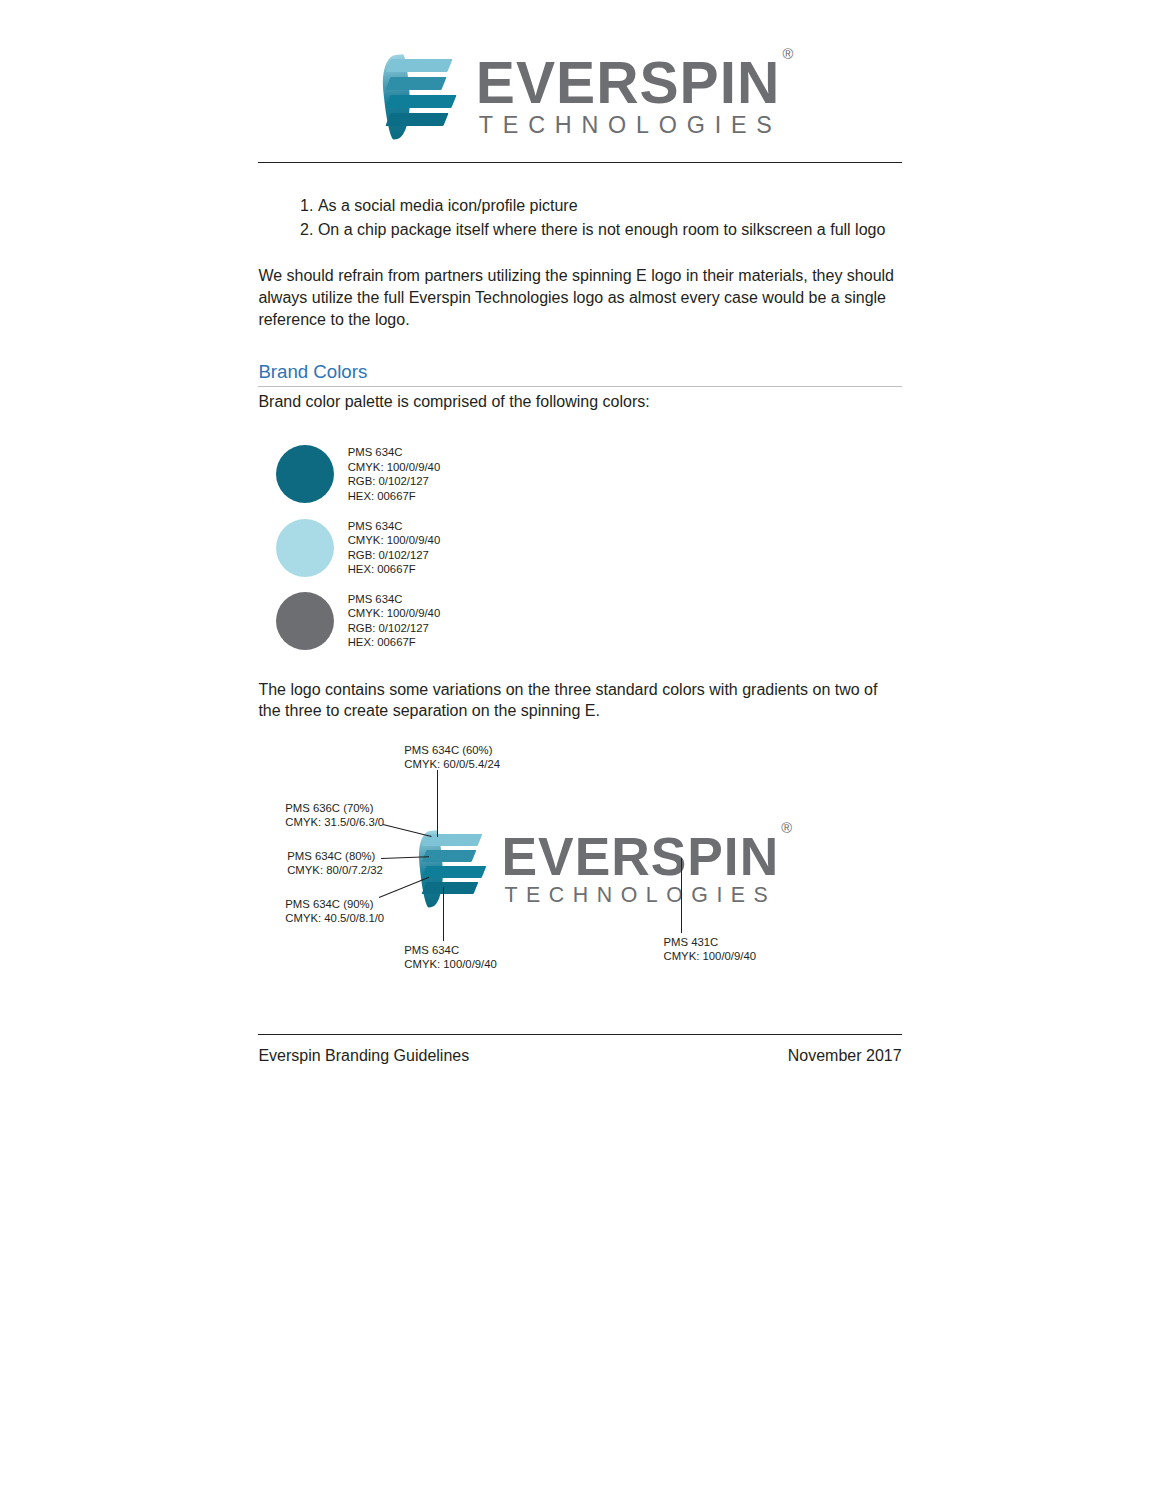EVERSPIN®
TECHNOLOGIES
As a social media icon/profile picture
On a chip package itself where there is not enough room to silkscreen a full logo
We should refrain from partners utilizing the spinning E logo in their materials, they should always utilize the full Everspin Technologies logo as almost every case would be a single reference to the logo.
Brand Colors
Brand color palette is comprised of the following colors:
PMS 634C
CMYK: 100/0/9/40
RGB: 0/102/127
HEX: 00667F
PMS 634C
CMYK: 100/0/9/40
RGB: 0/102/127
HEX: 00667F
PMS 634C
CMYK: 100/0/9/40
RGB: 0/102/127
HEX: 00667F
The logo contains some variations on the three standard colors with gradients on two of the three to create separation on the spinning E.
EVERSPIN®
TECHNOLOGIES
PMS 634C (60%)
CMYK: 60/0/5.4/24
PMS 636C (70%)
CMYK: 31.5/0/6.3/0
PMS 634C (80%)
CMYK: 80/0/7.2/32
PMS 634C (90%)
CMYK: 40.5/0/8.1/0
PMS 634C
CMYK: 100/0/9/40
PMS 431C
CMYK: 100/0/9/40
Everspin Branding Guidelines November 2017